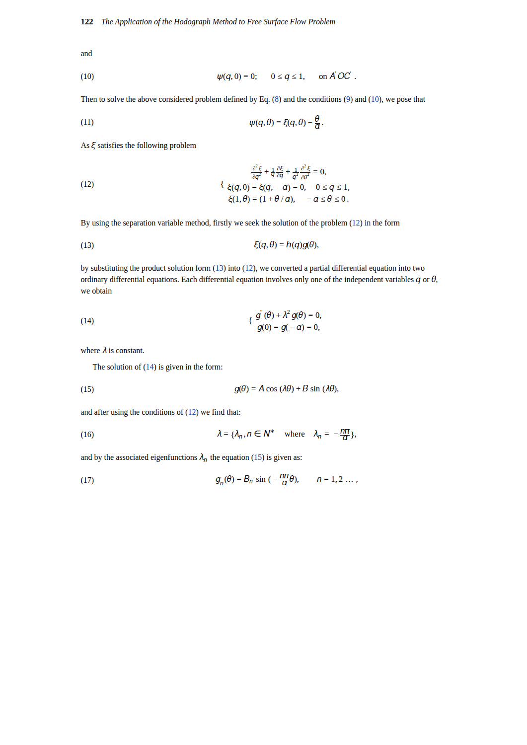122 The Application of the Hodograph Method to Free Surface Flow Problem
and
(10)
ψ(q,0)=0; 0≤q≤1, on A′OC′.
Then to solve the above considered problem defined by Eq. (8) and the conditions (9) and (10), we pose that
(11)
ψ(q,θ)= ξ(q,θ)− θα.
As ξ satisfies the following problem
(12)
{ ∂2ξ ∂q2 + 1q ∂ξ∂q + 1q2 ∂2ξ ∂θ2 =0, ξ(q,0)= ξ(q,−α)=0, 0≤q≤1, ξ(1,θ)= (1+θ/α), −α≤θ≤0.
By using the separation variable method, firstly we seek the solution of the problem (12) in the form
(13)
ξ(q,θ)= h(q)g(θ),
by substituting the product solution form (13) into (12), we converted a partial differential equation into two ordinary differential equations. Each differential equation involves only one of the independent variables q or θ, we obtain
(14)
{ g″(θ) + λ2g(θ) =0, g(0)= g(−α)=0,
where λ is constant.
The solution of (14) is given in the form:
(15)
g(θ)= Acos(λθ) + Bsin(λθ),
and after using the conditions of (12) we find that:
(16)
λ= {λn,n∈N∗ where λn= −nπα },
and by the associated eigenfunctions λn the equation (15) is given as:
(17)
gn(θ)= Bn sin ( −nπαθ ) , n=1,2…,